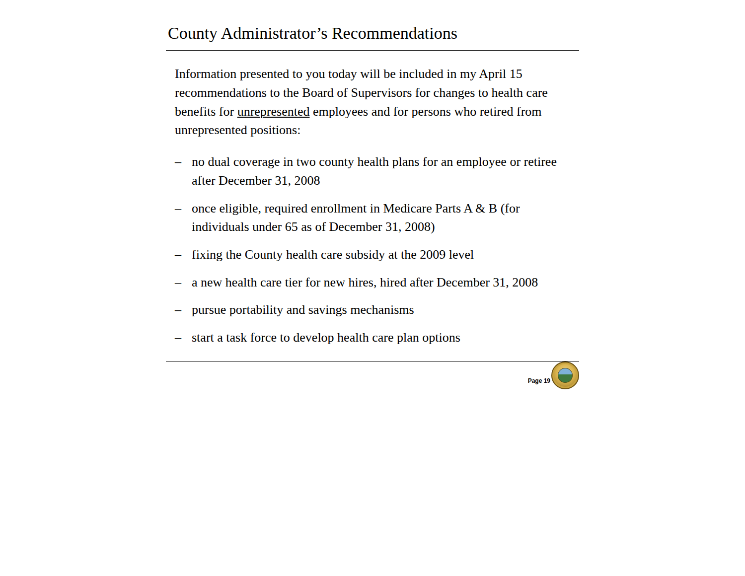County Administrator’s Recommendations
Information presented to you today will be included in my April 15 recommendations to the Board of Supervisors for changes to health care benefits for unrepresented employees and for persons who retired from unrepresented positions:
no dual coverage in two county health plans for an employee or retiree after December 31, 2008
once eligible, required enrollment in Medicare Parts A & B (for individuals under 65 as of December 31, 2008)
fixing the County health care subsidy at the 2009 level
a new health care tier for new hires, hired after December 31, 2008
pursue portability and savings mechanisms
start a task force to develop health care plan options
Page 19